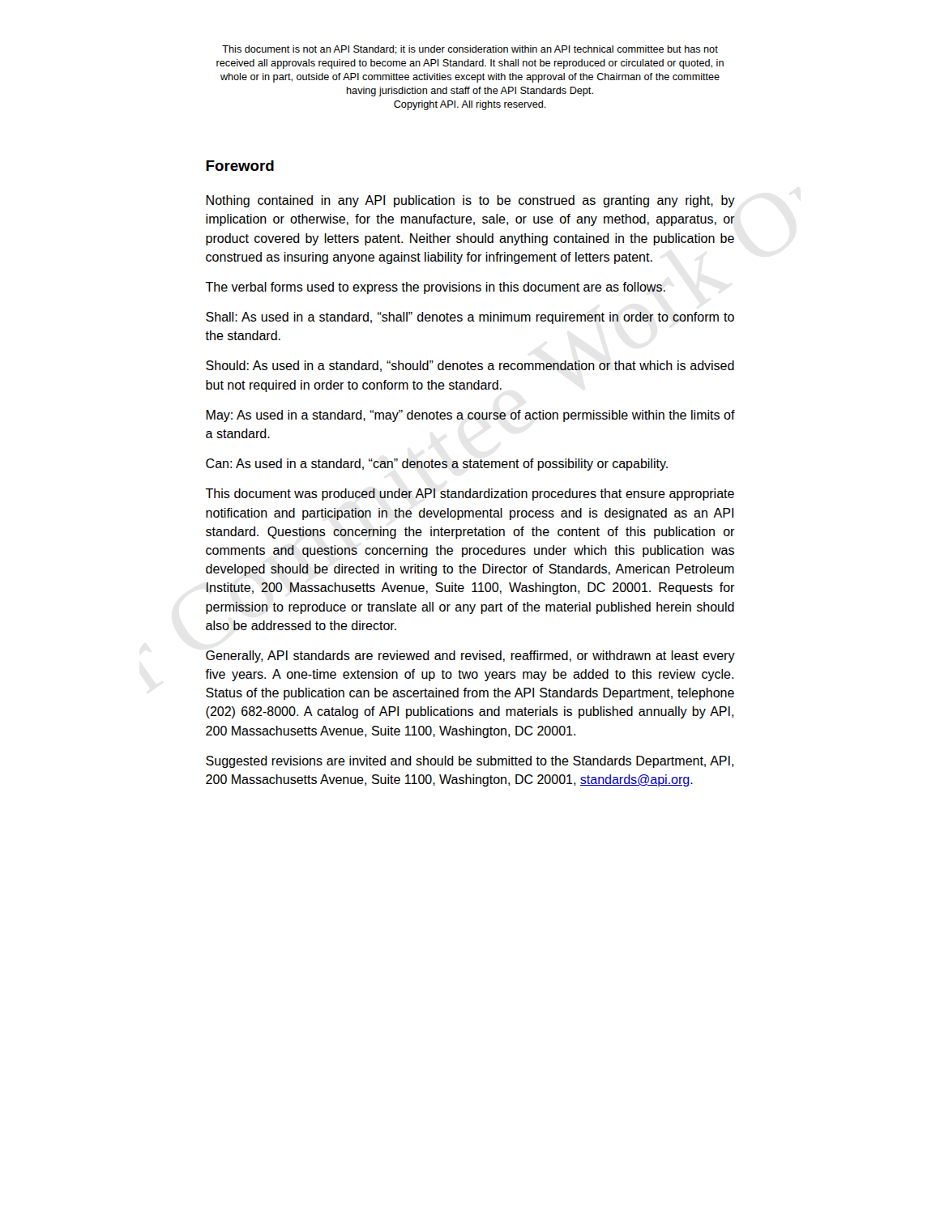For Committee Work Only
This document is not an API Standard; it is under consideration within an API technical committee but has not received all approvals required to become an API Standard. It shall not be reproduced or circulated or quoted, in whole or in part, outside of API committee activities except with the approval of the Chairman of the committee having jurisdiction and staff of the API Standards Dept.
Copyright API. All rights reserved.
Foreword
Nothing contained in any API publication is to be construed as granting any right, by implication or otherwise, for the manufacture, sale, or use of any method, apparatus, or product covered by letters patent. Neither should anything contained in the publication be construed as insuring anyone against liability for infringement of letters patent.
The verbal forms used to express the provisions in this document are as follows.
Shall: As used in a standard, “shall” denotes a minimum requirement in order to conform to the standard.
Should: As used in a standard, “should” denotes a recommendation or that which is advised but not required in order to conform to the standard.
May: As used in a standard, “may” denotes a course of action permissible within the limits of a standard.
Can: As used in a standard, “can” denotes a statement of possibility or capability.
This document was produced under API standardization procedures that ensure appropriate notification and participation in the developmental process and is designated as an API standard. Questions concerning the interpretation of the content of this publication or comments and questions concerning the procedures under which this publication was developed should be directed in writing to the Director of Standards, American Petroleum Institute, 200 Massachusetts Avenue, Suite 1100, Washington, DC 20001. Requests for permission to reproduce or translate all or any part of the material published herein should also be addressed to the director.
Generally, API standards are reviewed and revised, reaffirmed, or withdrawn at least every five years. A one-time extension of up to two years may be added to this review cycle. Status of the publication can be ascertained from the API Standards Department, telephone (202) 682-8000. A catalog of API publications and materials is published annually by API, 200 Massachusetts Avenue, Suite 1100, Washington, DC 20001.
Suggested revisions are invited and should be submitted to the Standards Department, API, 200 Massachusetts Avenue, Suite 1100, Washington, DC 20001, standards@api.org.